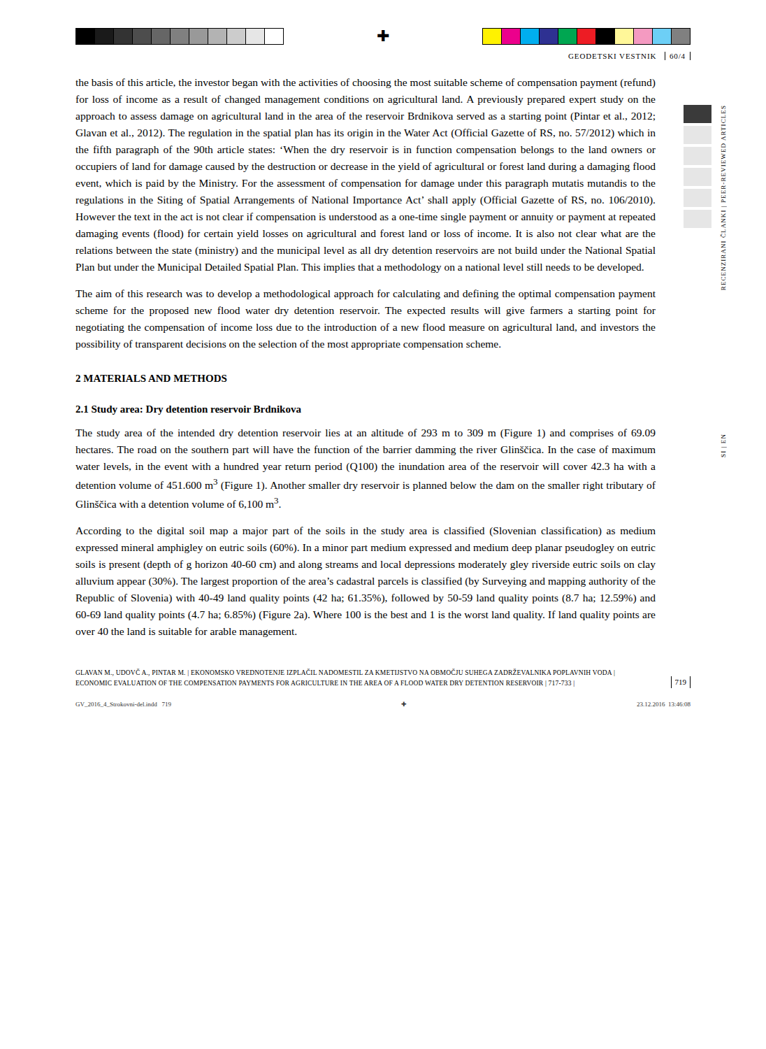✚
GEODETSKI VESTNIK 60/4
RECENZIRANI ČLANKI | PEER-REVIEWED ARTICLES
SI | EN
the basis of this article, the investor began with the activities of choosing the most suitable scheme of compensation payment (refund) for loss of income as a result of changed management conditions on agricultural land. A previously prepared expert study on the approach to assess damage on agricultural land in the area of the reservoir Brdnikova served as a starting point (Pintar et al., 2012; Glavan et al., 2012). The regulation in the spatial plan has its origin in the Water Act (Official Gazette of RS, no. 57/2012) which in the fifth paragraph of the 90th article states: ‘When the dry reservoir is in function compensation belongs to the land owners or occupiers of land for damage caused by the destruction or decrease in the yield of agricultural or forest land during a damaging flood event, which is paid by the Ministry. For the assessment of compensation for damage under this paragraph mutatis mutandis to the regulations in the Siting of Spatial Arrangements of National Importance Act’ shall apply (Official Gazette of RS, no. 106/2010). However the text in the act is not clear if compensation is understood as a one-time single payment or annuity or payment at repeated damaging events (flood) for certain yield losses on agricultural and forest land or loss of income. It is also not clear what are the relations between the state (ministry) and the municipal level as all dry detention reservoirs are not build under the National Spatial Plan but under the Municipal Detailed Spatial Plan. This implies that a methodology on a national level still needs to be developed.
The aim of this research was to develop a methodological approach for calculating and defining the optimal compensation payment scheme for the proposed new flood water dry detention reservoir. The expected results will give farmers a starting point for negotiating the compensation of income loss due to the introduction of a new flood measure on agricultural land, and investors the possibility of transparent decisions on the selection of the most appropriate compensation scheme.
2 MATERIALS AND METHODS
2.1 Study area: Dry detention reservoir Brdnikova
The study area of the intended dry detention reservoir lies at an altitude of 293 m to 309 m (Figure 1) and comprises of 69.09 hectares. The road on the southern part will have the function of the barrier damming the river Glinščica. In the case of maximum water levels, in the event with a hundred year return period (Q100) the inundation area of the reservoir will cover 42.3 ha with a detention volume of 451.600 m3 (Figure 1). Another smaller dry reservoir is planned below the dam on the smaller right tributary of Glinščica with a detention volume of 6,100 m3.
According to the digital soil map a major part of the soils in the study area is classified (Slovenian classification) as medium expressed mineral amphigley on eutric soils (60%). In a minor part medium expressed and medium deep planar pseudogley on eutric soils is present (depth of g horizon 40-60 cm) and along streams and local depressions moderately gley riverside eutric soils on clay alluvium appear (30%). The largest proportion of the area’s cadastral parcels is classified (by Surveying and mapping authority of the Republic of Slovenia) with 40-49 land quality points (42 ha; 61.35%), followed by 50-59 land quality points (8.7 ha; 12.59%) and 60-69 land quality points (4.7 ha; 6.85%) (Figure 2a). Where 100 is the best and 1 is the worst land quality. If land quality points are over 40 the land is suitable for arable management.
Glavan M., Udovč A., Pintar M. | EKONOMSKO VREDNOTENJE IZPLAČIL NADOMESTIL ZA KMETIJSTVO NA OBMOČJU SUHEGA ZADRŽEVALNIKA POPLAVNIH VODA |
ECONOMIC EVALUATION OF THE COMPENSATION PAYMENTS FOR AGRICULTURE IN THE AREA OF A FLOOD WATER DRY DETENTION RESERVOIR | 717-733 |
719
GV_2016_4_Strokovni-del.indd 719
✚
23.12.2016 13:46:08